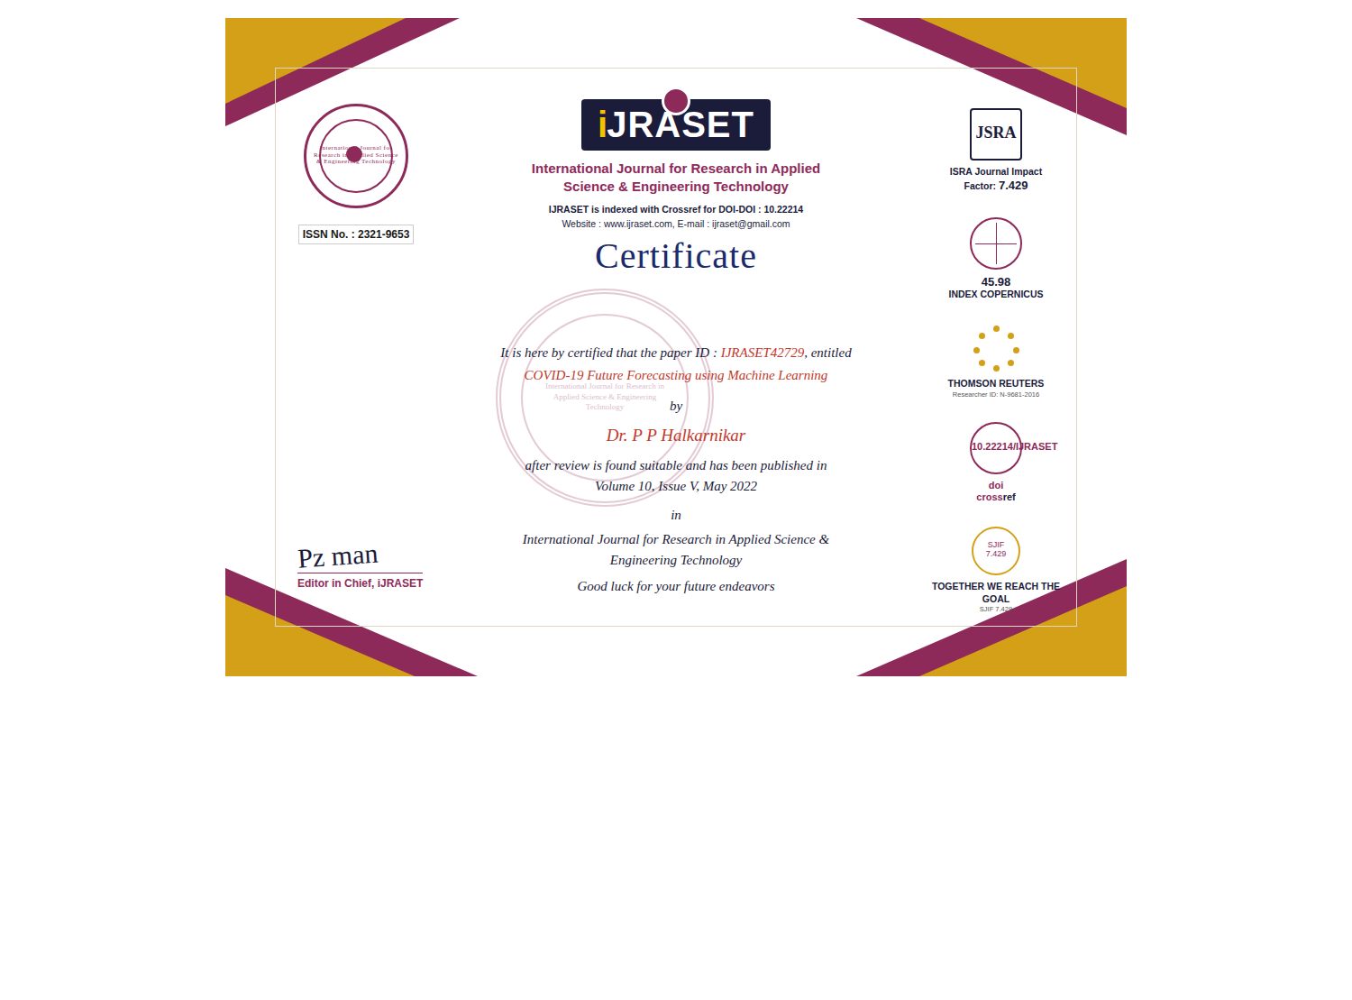International Journal for Research in Applied Science & Engineering Technology
ISSN No. : 2321-9653
iJRASET
International Journal for Research in Applied
Science & Engineering Technology
IJRASET is indexed with Crossref for DOI-DOI : 10.22214
Website : www.ijraset.com, E-mail : ijraset@gmail.com
Certificate
International Journal for Research in Applied Science & Engineering Technology
It is here by certified that the paper ID : IJRASET42729, entitled COVID-19 Future Forecasting using Machine Learning by Dr. P P Halkarnikar after review is found suitable and has been published in Volume 10, Issue V, May 2022 in International Journal for Research in Applied Science & Engineering Technology Good luck for your future endeavors
Pz man
Editor in Chief, iJRASET
JSRA
ISRA Journal Impact
Factor: 7.429
45.98
INDEX COPERNICUS
THOMSON REUTERS
Researcher ID: N-9681-2016
10.22214/IJRASET
doi
cross ref
SJIF
7.429
TOGETHER WE REACH THE GOAL
SJIF 7.429